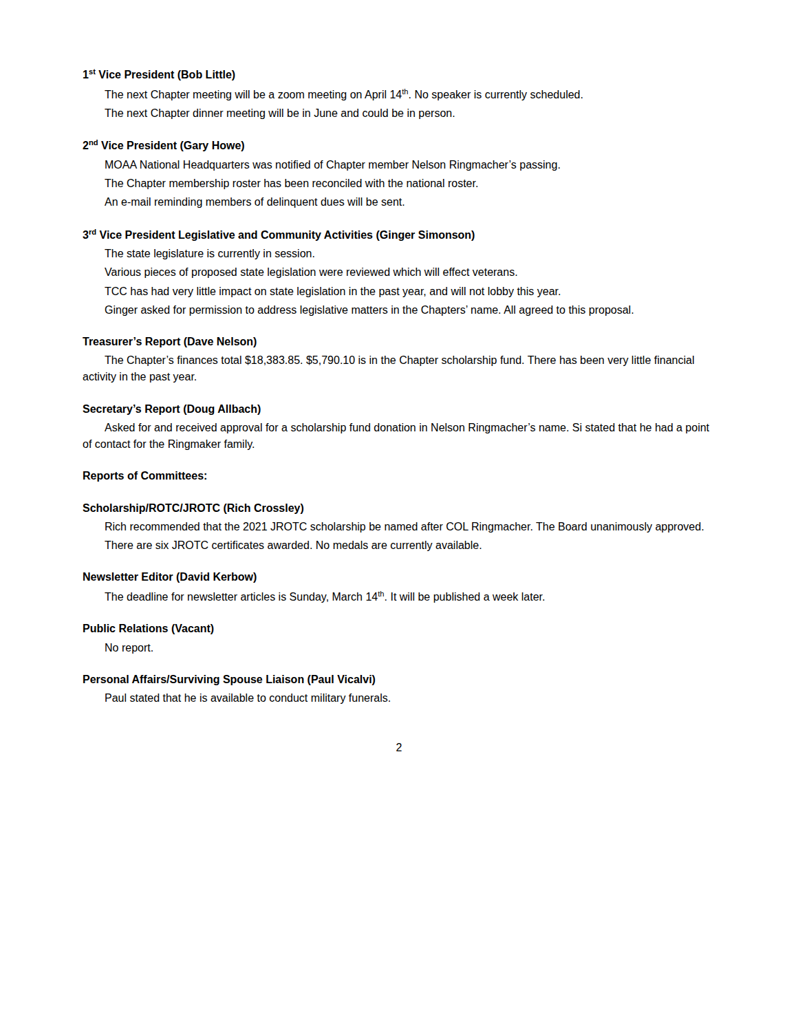1st Vice President (Bob Little)
The next Chapter meeting will be a zoom meeting on April 14th. No speaker is currently scheduled.
The next Chapter dinner meeting will be in June and could be in person.
2nd Vice President (Gary Howe)
MOAA National Headquarters was notified of Chapter member Nelson Ringmacher’s passing.
The Chapter membership roster has been reconciled with the national roster.
An e-mail reminding members of delinquent dues will be sent.
3rd Vice President Legislative and Community Activities (Ginger Simonson)
The state legislature is currently in session.
Various pieces of proposed state legislation were reviewed which will effect veterans.
TCC has had very little impact on state legislation in the past year, and will not lobby this year.
Ginger asked for permission to address legislative matters in the Chapters’ name. All agreed to this proposal.
Treasurer’s Report (Dave Nelson)
The Chapter’s finances total $18,383.85. $5,790.10 is in the Chapter scholarship fund. There has been very little financial activity in the past year.
Secretary’s Report (Doug Allbach)
Asked for and received approval for a scholarship fund donation in Nelson Ringmacher’s name. Si stated that he had a point of contact for the Ringmaker family.
Reports of Committees:
Scholarship/ROTC/JROTC (Rich Crossley)
Rich recommended that the 2021 JROTC scholarship be named after COL Ringmacher. The Board unanimously approved.
There are six JROTC certificates awarded. No medals are currently available.
Newsletter Editor (David Kerbow)
The deadline for newsletter articles is Sunday, March 14th. It will be published a week later.
Public Relations (Vacant)
No report.
Personal Affairs/Surviving Spouse Liaison (Paul Vicalvi)
Paul stated that he is available to conduct military funerals.
2